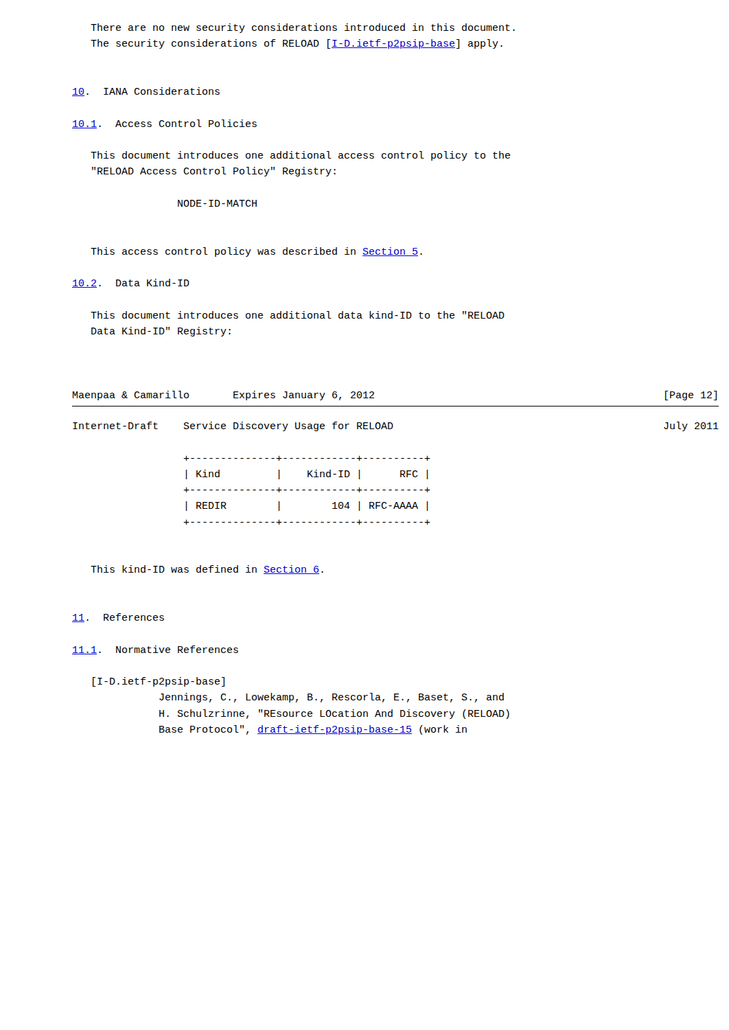There are no new security considerations introduced in this document.
   The security considerations of RELOAD [I-D.ietf-p2psip-base] apply.


10.  IANA Considerations

10.1.  Access Control Policies

   This document introduces one additional access control policy to the
   "RELOAD Access Control Policy" Registry:

                 NODE-ID-MATCH


   This access control policy was described in Section 5.

10.2.  Data Kind-ID

   This document introduces one additional data kind-ID to the "RELOAD
   Data Kind-ID" Registry:
Maenpaa & Camarillo       Expires January 6, 2012
[Page 12]
Internet-Draft    Service Discovery Usage for RELOAD
July 2011
                  +--------------+------------+----------+
                  | Kind         |    Kind-ID |      RFC |
                  +--------------+------------+----------+
                  | REDIR        |        104 | RFC-AAAA |
                  +--------------+------------+----------+


   This kind-ID was defined in Section 6.


11.  References

11.1.  Normative References

   [I-D.ietf-p2psip-base]
              Jennings, C., Lowekamp, B., Rescorla, E., Baset, S., and
              H. Schulzrinne, "REsource LOcation And Discovery (RELOAD)
              Base Protocol", draft-ietf-p2psip-base-15 (work in